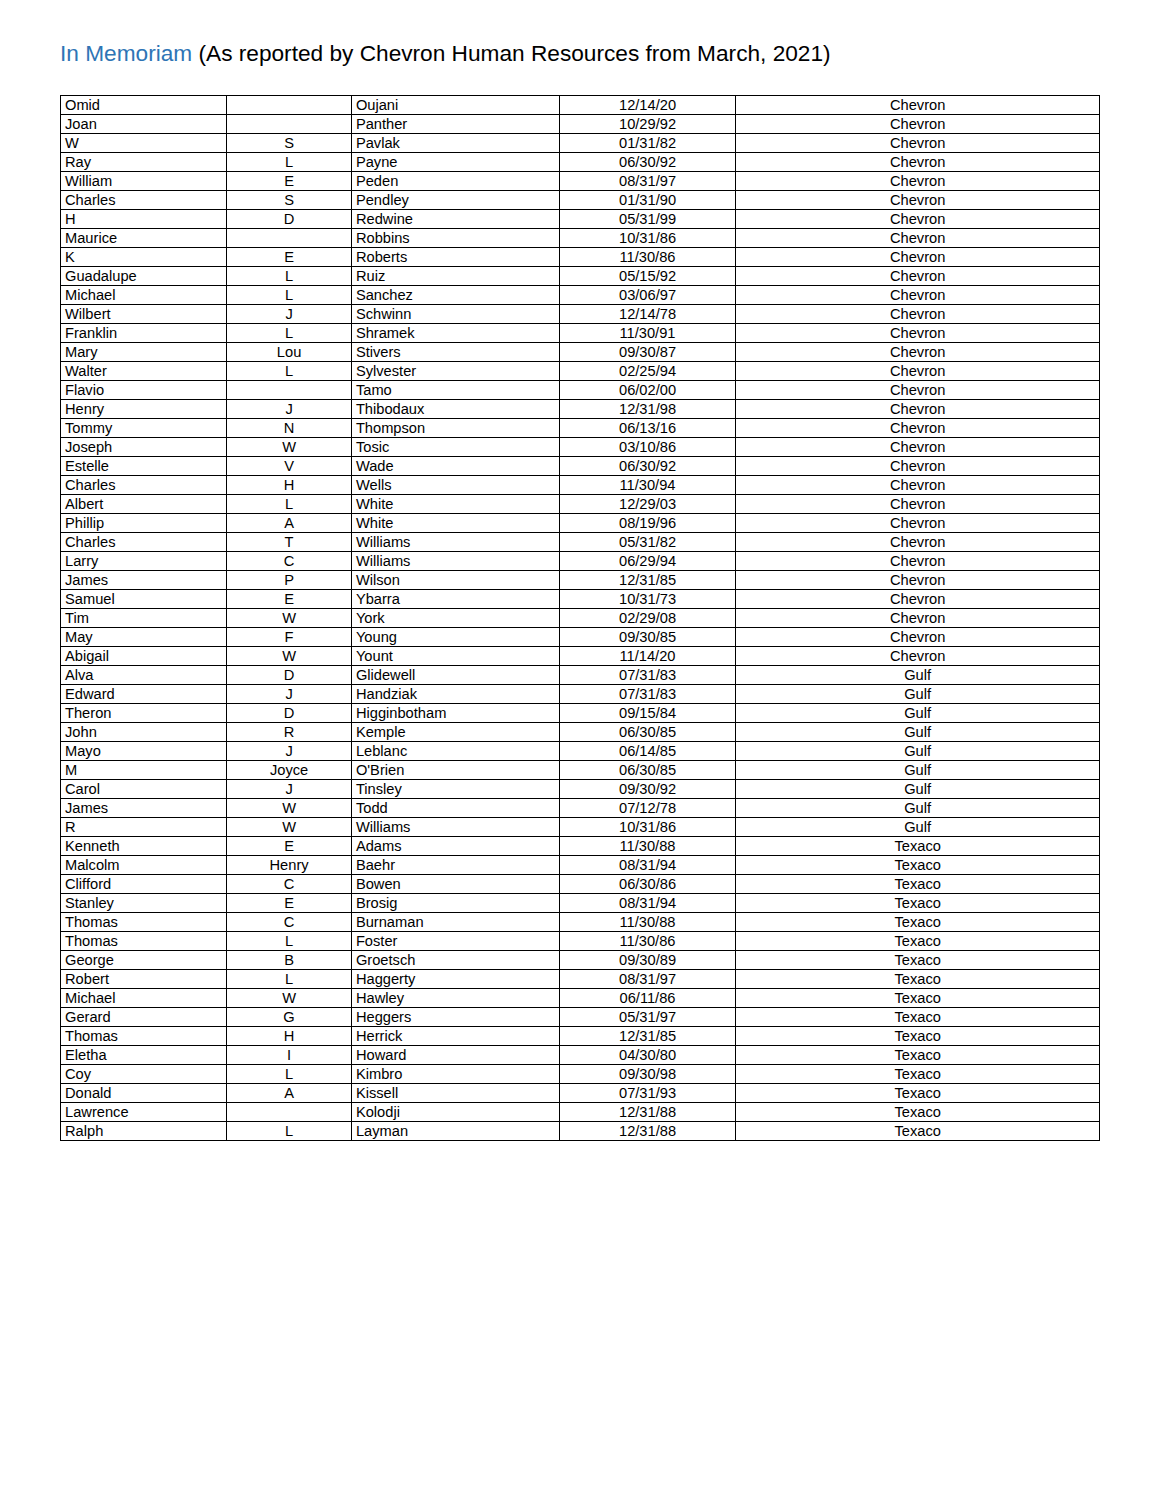In Memoriam (As reported by Chevron Human Resources from March, 2021)
| Omid | | Oujani | 12/14/20 | Chevron |
| Joan | | Panther | 10/29/92 | Chevron |
| W | S | Pavlak | 01/31/82 | Chevron |
| Ray | L | Payne | 06/30/92 | Chevron |
| William | E | Peden | 08/31/97 | Chevron |
| Charles | S | Pendley | 01/31/90 | Chevron |
| H | D | Redwine | 05/31/99 | Chevron |
| Maurice | | Robbins | 10/31/86 | Chevron |
| K | E | Roberts | 11/30/86 | Chevron |
| Guadalupe | L | Ruiz | 05/15/92 | Chevron |
| Michael | L | Sanchez | 03/06/97 | Chevron |
| Wilbert | J | Schwinn | 12/14/78 | Chevron |
| Franklin | L | Shramek | 11/30/91 | Chevron |
| Mary | Lou | Stivers | 09/30/87 | Chevron |
| Walter | L | Sylvester | 02/25/94 | Chevron |
| Flavio | | Tamo | 06/02/00 | Chevron |
| Henry | J | Thibodaux | 12/31/98 | Chevron |
| Tommy | N | Thompson | 06/13/16 | Chevron |
| Joseph | W | Tosic | 03/10/86 | Chevron |
| Estelle | V | Wade | 06/30/92 | Chevron |
| Charles | H | Wells | 11/30/94 | Chevron |
| Albert | L | White | 12/29/03 | Chevron |
| Phillip | A | White | 08/19/96 | Chevron |
| Charles | T | Williams | 05/31/82 | Chevron |
| Larry | C | Williams | 06/29/94 | Chevron |
| James | P | Wilson | 12/31/85 | Chevron |
| Samuel | E | Ybarra | 10/31/73 | Chevron |
| Tim | W | York | 02/29/08 | Chevron |
| May | F | Young | 09/30/85 | Chevron |
| Abigail | W | Yount | 11/14/20 | Chevron |
| Alva | D | Glidewell | 07/31/83 | Gulf |
| Edward | J | Handziak | 07/31/83 | Gulf |
| Theron | D | Higginbotham | 09/15/84 | Gulf |
| John | R | Kemple | 06/30/85 | Gulf |
| Mayo | J | Leblanc | 06/14/85 | Gulf |
| M | Joyce | O'Brien | 06/30/85 | Gulf |
| Carol | J | Tinsley | 09/30/92 | Gulf |
| James | W | Todd | 07/12/78 | Gulf |
| R | W | Williams | 10/31/86 | Gulf |
| Kenneth | E | Adams | 11/30/88 | Texaco |
| Malcolm | Henry | Baehr | 08/31/94 | Texaco |
| Clifford | C | Bowen | 06/30/86 | Texaco |
| Stanley | E | Brosig | 08/31/94 | Texaco |
| Thomas | C | Burnaman | 11/30/88 | Texaco |
| Thomas | L | Foster | 11/30/86 | Texaco |
| George | B | Groetsch | 09/30/89 | Texaco |
| Robert | L | Haggerty | 08/31/97 | Texaco |
| Michael | W | Hawley | 06/11/86 | Texaco |
| Gerard | G | Heggers | 05/31/97 | Texaco |
| Thomas | H | Herrick | 12/31/85 | Texaco |
| Eletha | I | Howard | 04/30/80 | Texaco |
| Coy | L | Kimbro | 09/30/98 | Texaco |
| Donald | A | Kissell | 07/31/93 | Texaco |
| Lawrence | | Kolodji | 12/31/88 | Texaco |
| Ralph | L | Layman | 12/31/88 | Texaco |